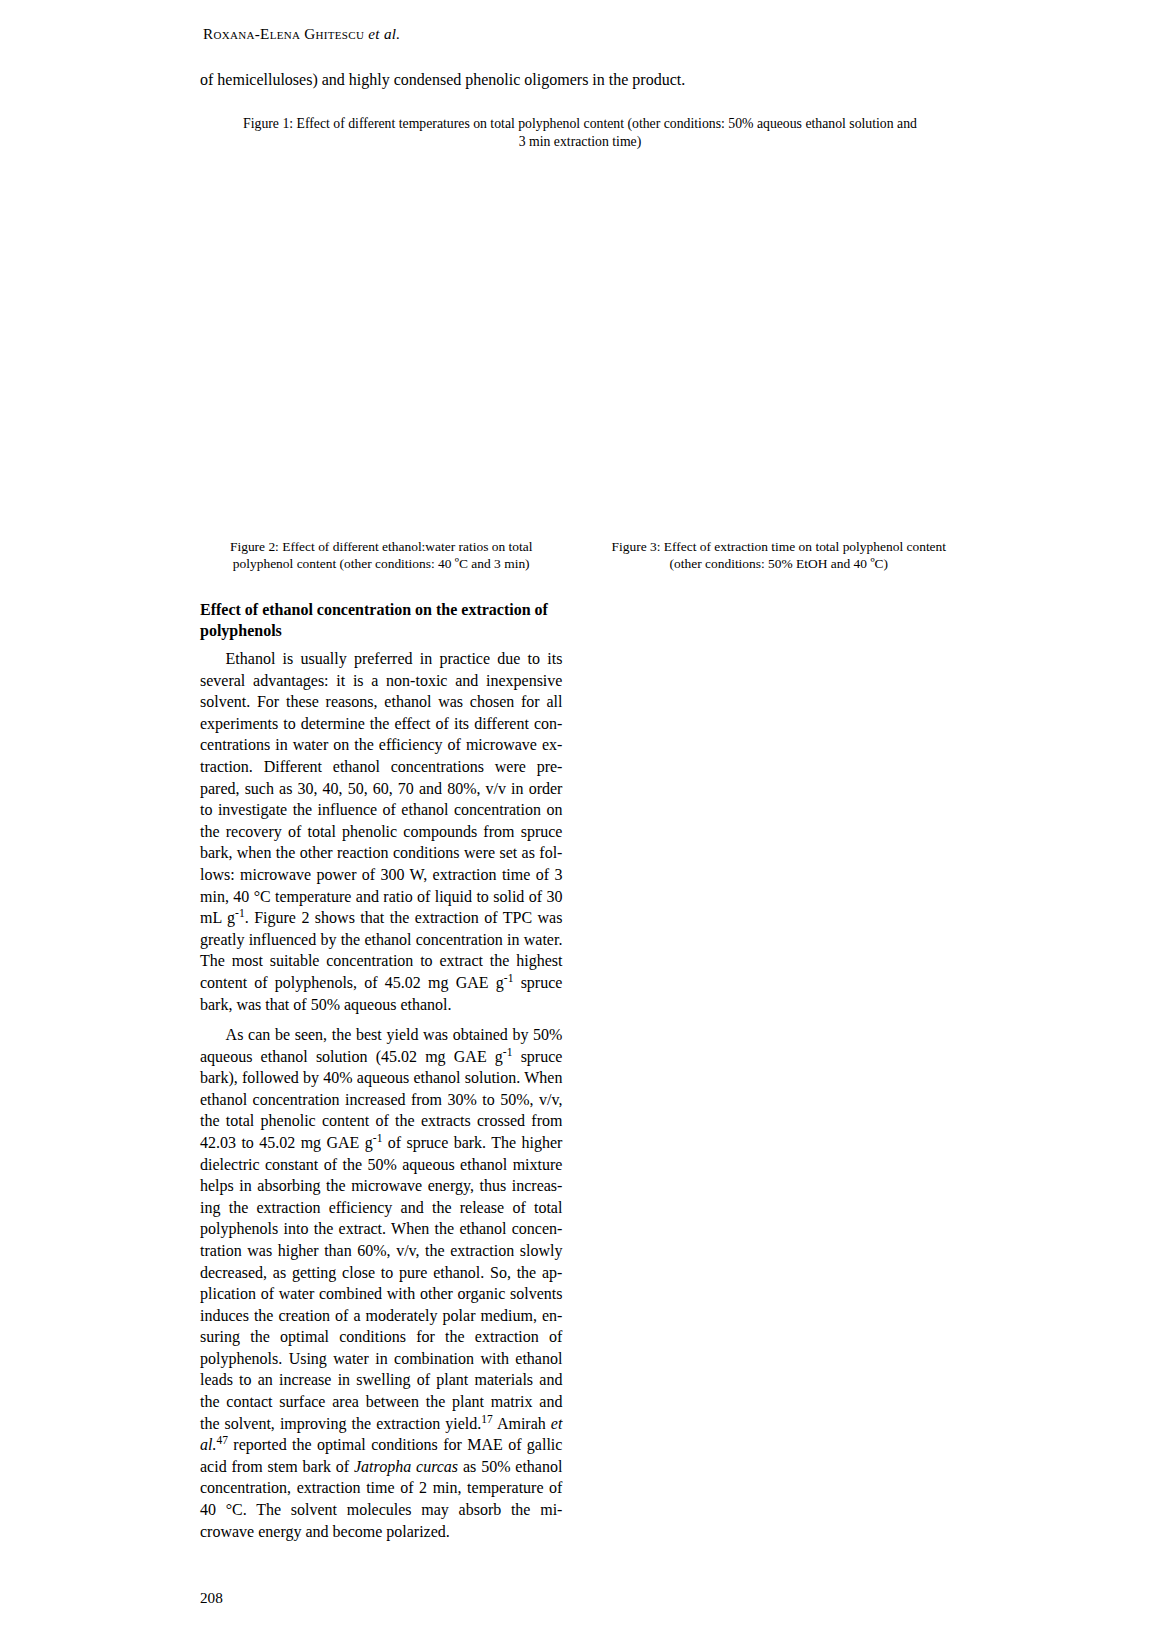Roxana-Elena Ghitescu et al.
of hemicelluloses) and highly condensed phenolic oligomers in the product.
Figure 1: Effect of different temperatures on total polyphenol content (other conditions: 50% aqueous ethanol solution and 3 min extraction time)
Figure 2: Effect of different ethanol:water ratios on total polyphenol content (other conditions: 40 ºC and 3 min)
Figure 3: Effect of extraction time on total polyphenol content (other conditions: 50% EtOH and 40 ºC)
Effect of ethanol concentration on the extraction of polyphenols
Ethanol is usually preferred in practice due to its several advantages: it is a non-toxic and inexpensive solvent. For these reasons, ethanol was chosen for all experiments to determine the effect of its different concentrations in water on the efficiency of microwave extraction. Different ethanol concentrations were prepared, such as 30, 40, 50, 60, 70 and 80%, v/v in order to investigate the influence of ethanol concentration on the recovery of total phenolic compounds from spruce bark, when the other reaction conditions were set as follows: microwave power of 300 W, extraction time of 3 min, 40 °C temperature and ratio of liquid to solid of 30 mL g-1. Figure 2 shows that the extraction of TPC was greatly influenced by the ethanol concentration in water. The most suitable concentration to extract the highest content of polyphenols, of 45.02 mg GAE g-1 spruce bark, was that of 50% aqueous ethanol.
As can be seen, the best yield was obtained by 50% aqueous ethanol solution (45.02 mg GAE g-1 spruce bark), followed by 40% aqueous ethanol solution. When ethanol concentration increased from 30% to 50%, v/v, the total phenolic content of the extracts crossed from 42.03 to 45.02 mg GAE g-1 of spruce bark. The higher dielectric constant of the 50% aqueous ethanol mixture helps in absorbing the microwave energy, thus increasing the extraction efficiency and the release of total polyphenols into the extract. When the ethanol concentration was higher than 60%, v/v, the extraction slowly decreased, as getting close to pure ethanol. So, the application of water combined with other organic solvents induces the creation of a moderately polar medium, ensuring the optimal conditions for the extraction of polyphenols. Using water in combination with ethanol leads to an increase in swelling of plant materials and the contact surface area between the plant matrix and the solvent, improving the extraction yield.17 Amirah et al.47 reported the optimal conditions for MAE of gallic acid from stem bark of Jatropha curcas as 50% ethanol concentration, extraction time of 2 min, temperature of 40 °C. The solvent molecules may absorb the microwave energy and become polarized.
208